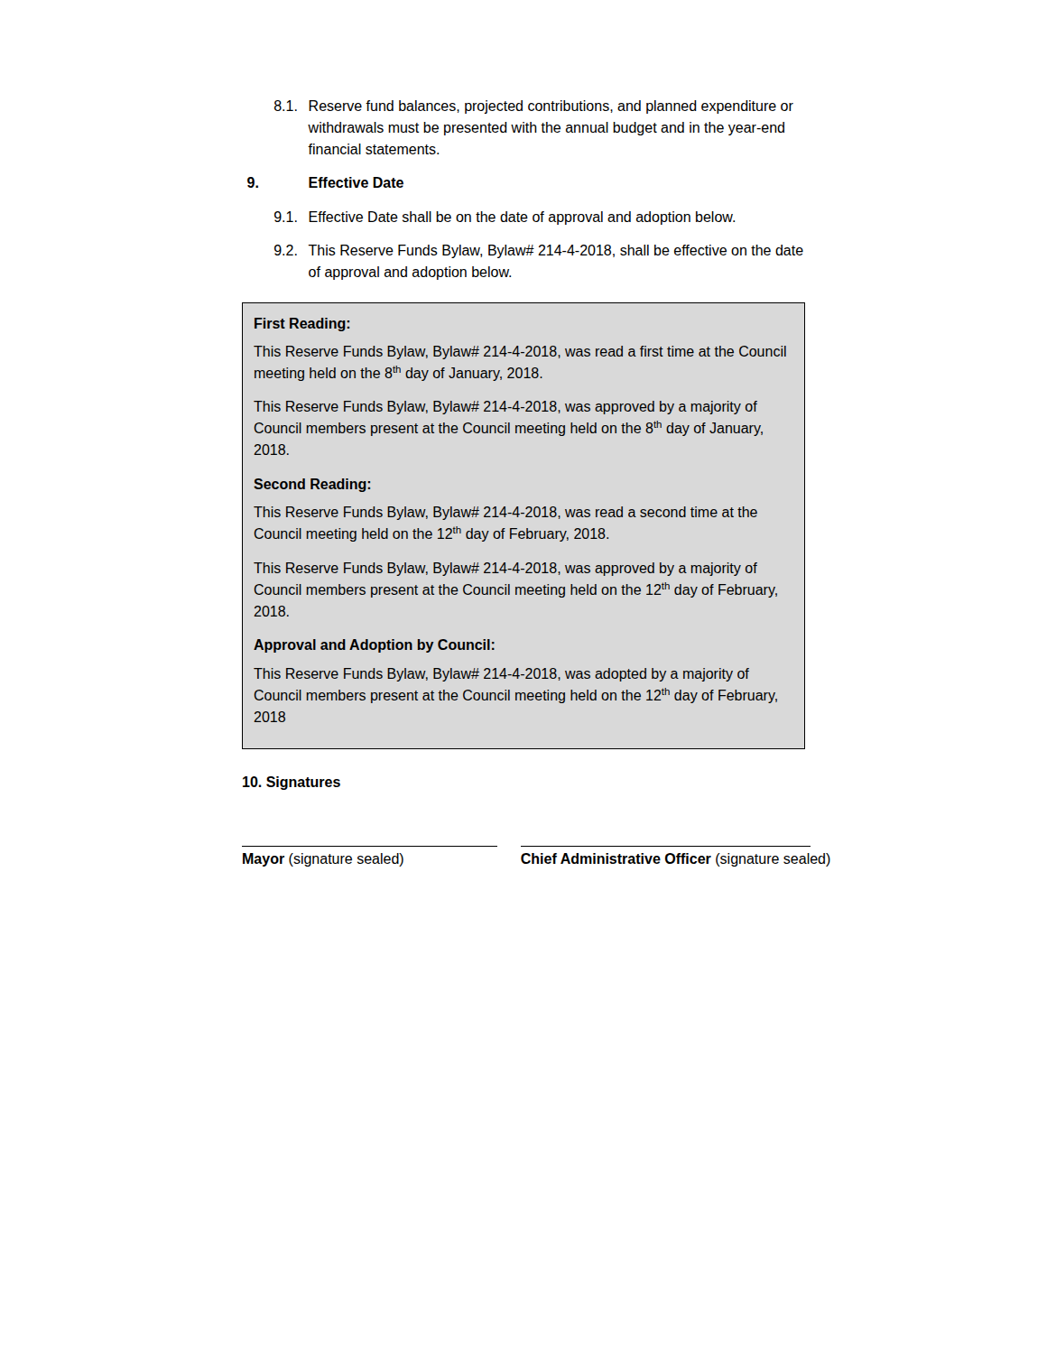8.1.
Reserve fund balances, projected contributions, and planned expenditure or withdrawals must be presented with the annual budget and in the year-end financial statements.
9.
Effective Date
9.1.
Effective Date shall be on the date of approval and adoption below.
9.2.
This Reserve Funds Bylaw, Bylaw# 214-4-2018, shall be effective on the date of approval and adoption below.
First Reading:
This Reserve Funds Bylaw, Bylaw# 214-4-2018, was read a first time at the Council meeting held on the 8th day of January, 2018.
This Reserve Funds Bylaw, Bylaw# 214-4-2018, was approved by a majority of Council members present at the Council meeting held on the 8th day of January, 2018.
Second Reading:
This Reserve Funds Bylaw, Bylaw# 214-4-2018, was read a second time at the Council meeting held on the 12th day of February, 2018.
This Reserve Funds Bylaw, Bylaw# 214-4-2018, was approved by a majority of Council members present at the Council meeting held on the 12th day of February, 2018.
Approval and Adoption by Council:
This Reserve Funds Bylaw, Bylaw# 214-4-2018, was adopted by a majority of Council members present at the Council meeting held on the 12th day of February, 2018
10. Signatures
Mayor (signature sealed)
Chief Administrative Officer (signature sealed)